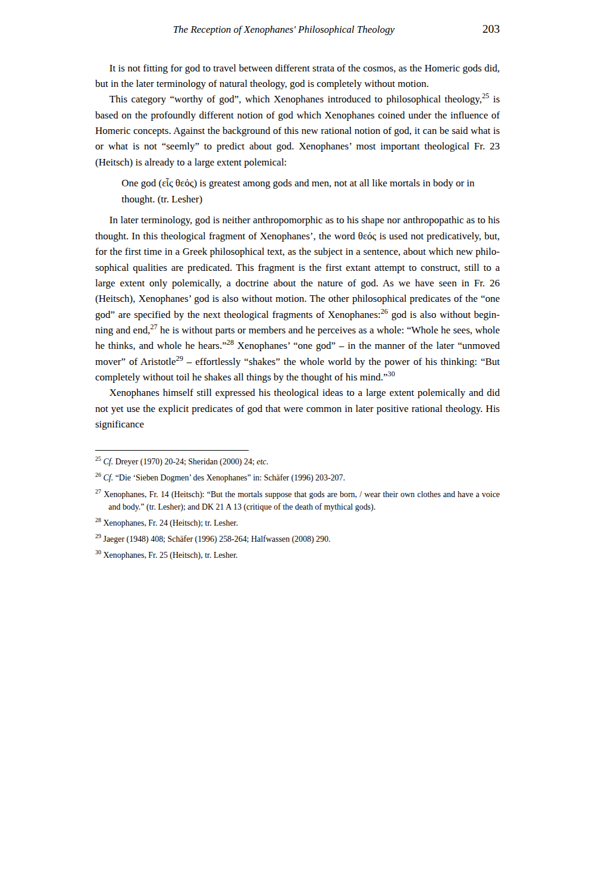The Reception of Xenophanes' Philosophical Theology 203
It is not fitting for god to travel between different strata of the cosmos, as the Homeric gods did, but in the later terminology of natural theology, god is completely without motion.
This category “worthy of god”, which Xenophanes introduced to philosophical theology,25 is based on the profoundly different notion of god which Xenophanes coined under the influence of Homeric concepts. Against the background of this new rational notion of god, it can be said what is or what is not “seemly” to predict about god. Xenophanes’ most important theological Fr. 23 (Heitsch) is already to a large extent polemical:
One god (εἷς θεός) is greatest among gods and men, not at all like mortals in body or in thought. (tr. Lesher)
In later terminology, god is neither anthropomorphic as to his shape nor anthropopathic as to his thought. In this theological fragment of Xenophanes’, the word θεός is used not predicatively, but, for the first time in a Greek philosophical text, as the subject in a sentence, about which new philosophical qualities are predicated. This fragment is the first extant attempt to construct, still to a large extent only polemically, a doctrine about the nature of god. As we have seen in Fr. 26 (Heitsch), Xenophanes’ god is also without motion. The other philosophical predicates of the “one god” are specified by the next theological fragments of Xenophanes:26 god is also without beginning and end,27 he is without parts or members and he perceives as a whole: “Whole he sees, whole he thinks, and whole he hears.”28 Xenophanes’ “one god” – in the manner of the later “unmoved mover” of Aristotle29 – effortlessly “shakes” the whole world by the power of his thinking: “But completely without toil he shakes all things by the thought of his mind.”30
Xenophanes himself still expressed his theological ideas to a large extent polemically and did not yet use the explicit predicates of god that were common in later positive rational theology. His significance
25 Cf. Dreyer (1970) 20-24; Sheridan (2000) 24; etc.
26 Cf. “Die ‘Sieben Dogmen’ des Xenophanes” in: Schäfer (1996) 203-207.
27 Xenophanes, Fr. 14 (Heitsch): “But the mortals suppose that gods are born, / wear their own clothes and have a voice and body.” (tr. Lesher); and DK 21 A 13 (critique of the death of mythical gods).
28 Xenophanes, Fr. 24 (Heitsch); tr. Lesher.
29 Jaeger (1948) 408; Schäfer (1996) 258-264; Halfwassen (2008) 290.
30 Xenophanes, Fr. 25 (Heitsch), tr. Lesher.